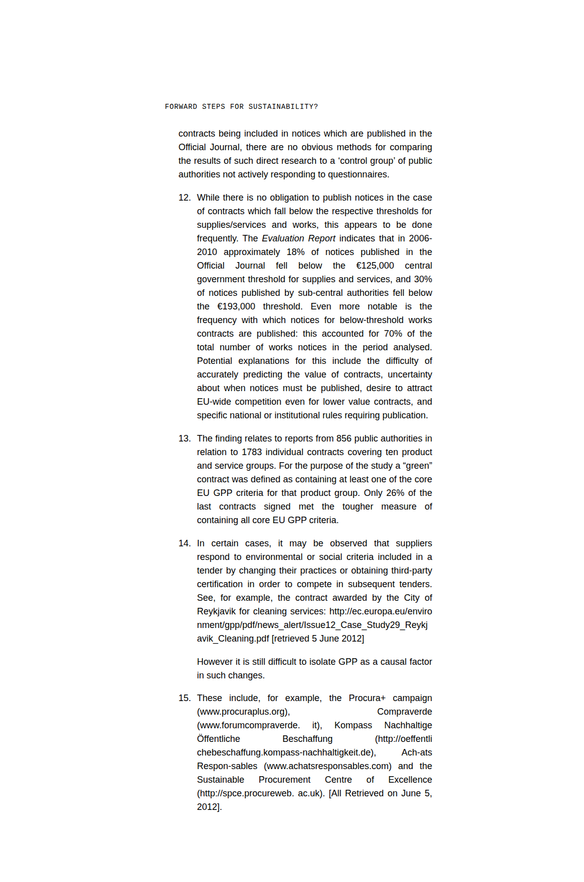FORWARD STEPS FOR SUSTAINABILITY?
contracts being included in notices which are published in the Official Journal, there are no obvious methods for comparing the results of such direct research to a ‘control group’ of public authorities not actively responding to questionnaires.
12.
While there is no obligation to publish notices in the case of contracts which fall below the respective thresholds for supplies/services and works, this appears to be done frequently. The Evaluation Report indicates that in 2006-2010 approximately 18% of notices published in the Official Journal fell below the €125,000 central government threshold for supplies and services, and 30% of notices published by sub-central authorities fell below the €193,000 threshold. Even more notable is the frequency with which notices for below-threshold works contracts are published: this accounted for 70% of the total number of works notices in the period analysed. Potential explanations for this include the difficulty of accurately predicting the value of contracts, uncertainty about when notices must be published, desire to attract EU-wide competition even for lower value contracts, and specific national or institutional rules requiring publication.
13.
The finding relates to reports from 856 public authorities in relation to 1783 individual contracts covering ten product and service groups. For the purpose of the study a “green” contract was defined as containing at least one of the core EU GPP criteria for that product group. Only 26% of the last contracts signed met the tougher measure of containing all core EU GPP criteria.
14.
In certain cases, it may be observed that suppliers respond to environmental or social criteria included in a tender by changing their practices or obtaining third-party certification in order to compete in subsequent tenders. See, for example, the contract awarded by the City of Reykjavik for cleaning services: http://ec.europa.eu/environment/gpp/pdf/news_alert/Issue12_Case_Study29_Reykjavik_Cleaning.pdf [retrieved 5 June 2012]
However it is still difficult to isolate GPP as a causal factor in such changes.
15.
These include, for example, the Procura+ campaign (www.procuraplus.org), Compraverde (www.forumcompraverde. it), Kompass Nachhaltige Öffentliche Beschaffung (http://oeffentli chebeschaffung.kompass-nachhaltigkeit.de), Ach-ats Respon-sables (www.achatsresponsables.com) and the Sustainable Procurement Centre of Excellence (http://spce.procureweb. ac.uk). [All Retrieved on June 5, 2012].